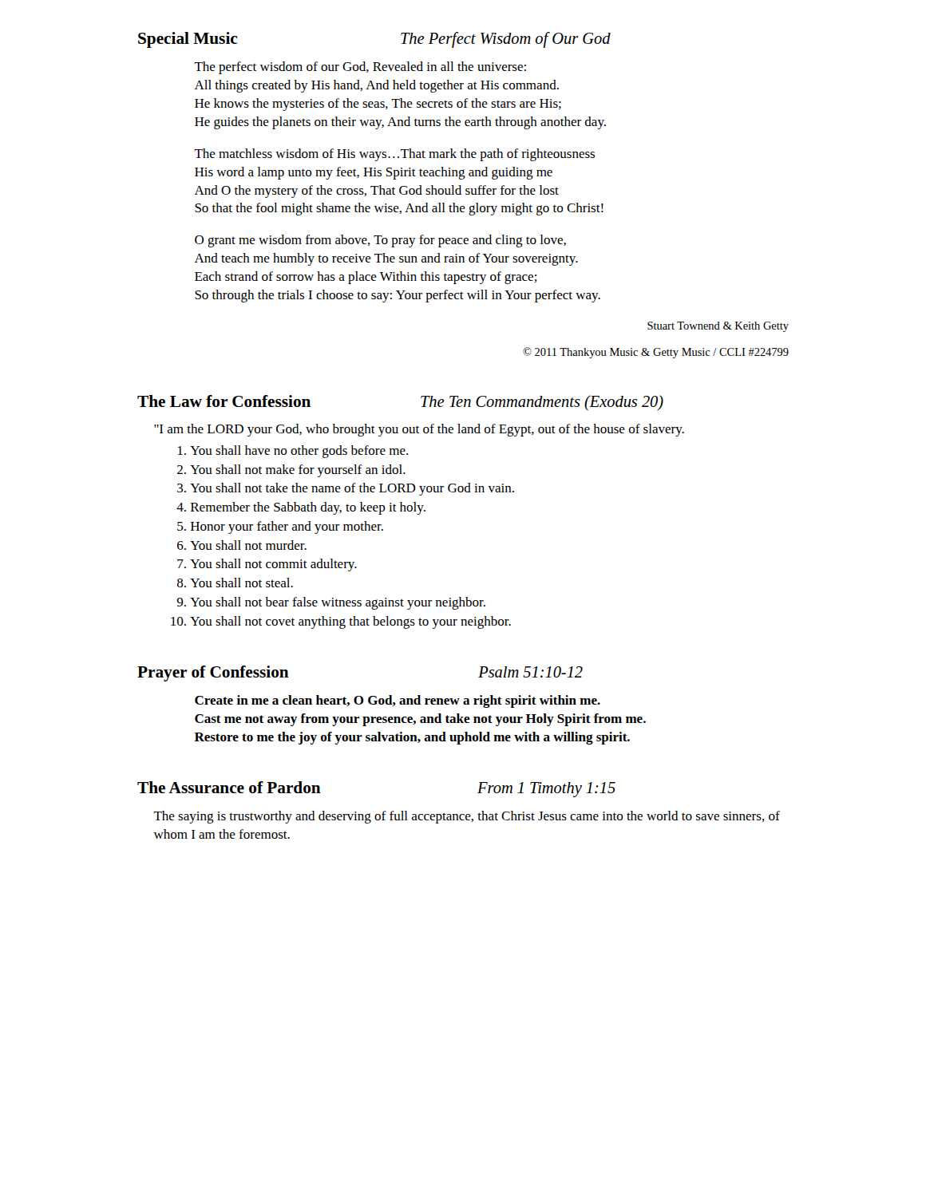Special Music The Perfect Wisdom of Our God
The perfect wisdom of our God, Revealed in all the universe:
All things created by His hand, And held together at His command.
He knows the mysteries of the seas, The secrets of the stars are His;
He guides the planets on their way, And turns the earth through another day.
The matchless wisdom of His ways…That mark the path of righteousness
His word a lamp unto my feet, His Spirit teaching and guiding me
And O the mystery of the cross, That God should suffer for the lost
So that the fool might shame the wise, And all the glory might go to Christ!
O grant me wisdom from above, To pray for peace and cling to love,
And teach me humbly to receive The sun and rain of Your sovereignty.
Each strand of sorrow has a place Within this tapestry of grace;
So through the trials I choose to say: Your perfect will in Your perfect way.
Stuart Townend & Keith Getty
© 2011 Thankyou Music & Getty Music / CCLI #224799
The Law for Confession The Ten Commandments (Exodus 20)
"I am the LORD your God, who brought you out of the land of Egypt, out of the house of slavery.
You shall have no other gods before me.
You shall not make for yourself an idol.
You shall not take the name of the LORD your God in vain.
Remember the Sabbath day, to keep it holy.
Honor your father and your mother.
You shall not murder.
You shall not commit adultery.
You shall not steal.
You shall not bear false witness against your neighbor.
You shall not covet anything that belongs to your neighbor.
Prayer of Confession Psalm 51:10-12
Create in me a clean heart, O God, and renew a right spirit within me.
Cast me not away from your presence, and take not your Holy Spirit from me.
Restore to me the joy of your salvation, and uphold me with a willing spirit.
The Assurance of Pardon From 1 Timothy 1:15
The saying is trustworthy and deserving of full acceptance, that Christ Jesus came into the world to save sinners, of whom I am the foremost.